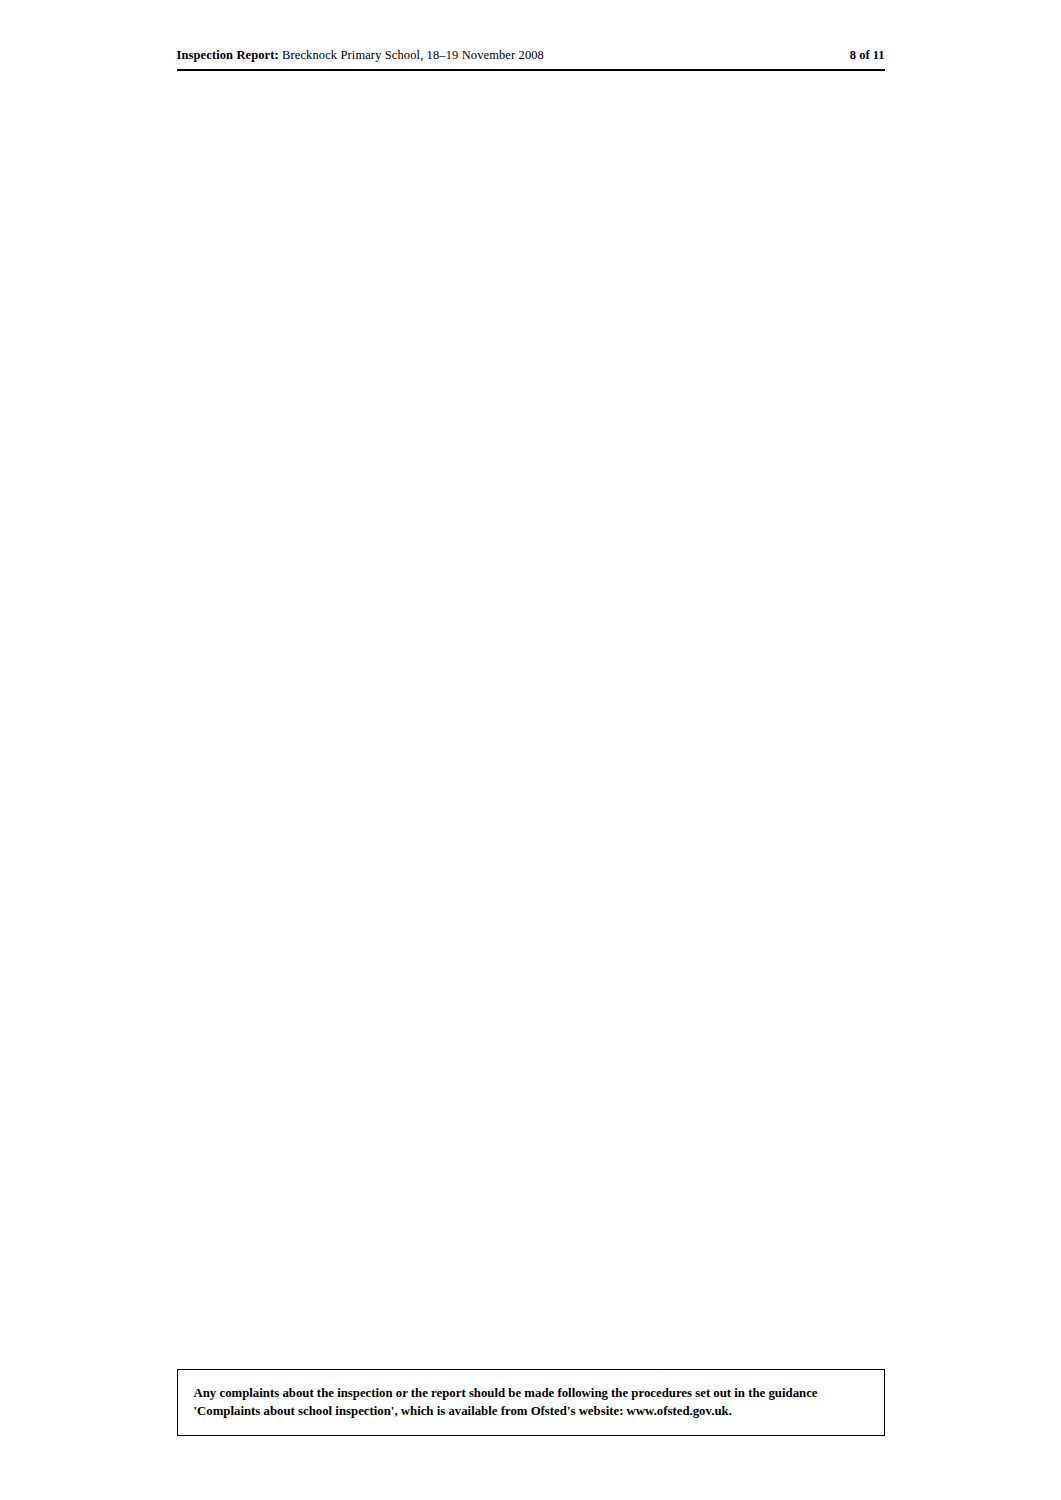Inspection Report: Brecknock Primary School, 18–19 November 2008
8 of 11
Any complaints about the inspection or the report should be made following the procedures set out in the guidance 'Complaints about school inspection', which is available from Ofsted's website: www.ofsted.gov.uk.